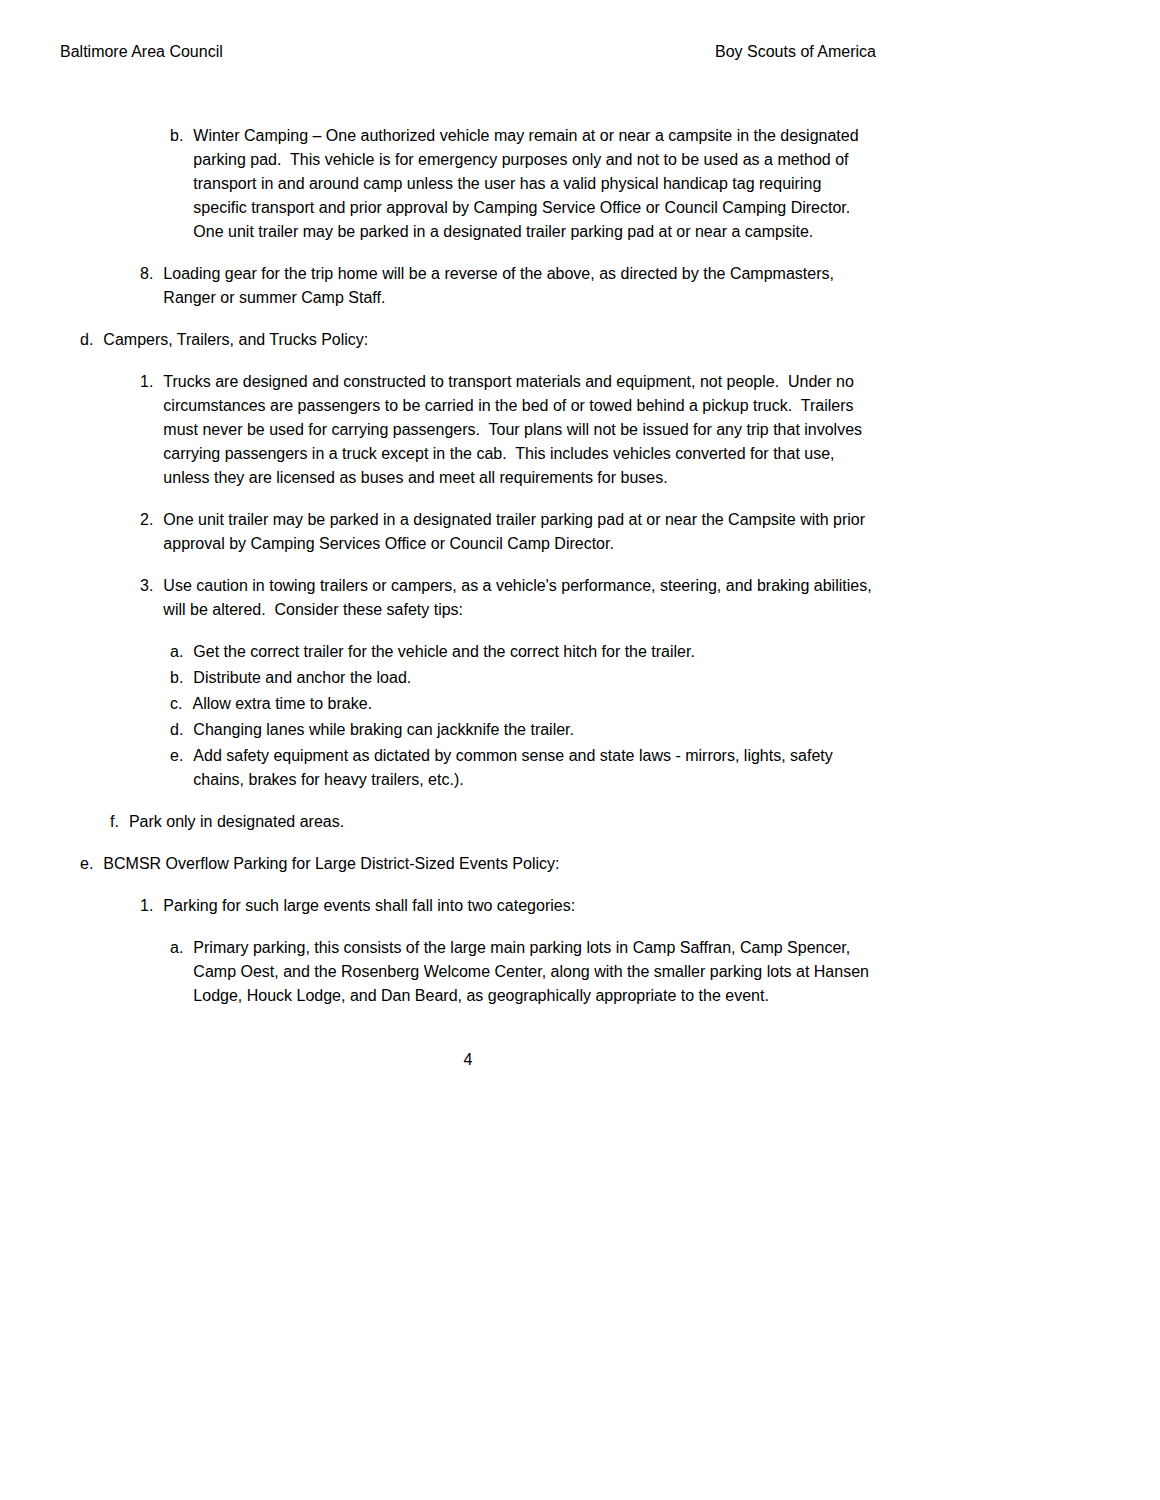Baltimore Area Council Boy Scouts of America
b. Winter Camping – One authorized vehicle may remain at or near a campsite in the designated parking pad. This vehicle is for emergency purposes only and not to be used as a method of transport in and around camp unless the user has a valid physical handicap tag requiring specific transport and prior approval by Camping Service Office or Council Camping Director. One unit trailer may be parked in a designated trailer parking pad at or near a campsite.
8. Loading gear for the trip home will be a reverse of the above, as directed by the Campmasters, Ranger or summer Camp Staff.
d. Campers, Trailers, and Trucks Policy:
1. Trucks are designed and constructed to transport materials and equipment, not people. Under no circumstances are passengers to be carried in the bed of or towed behind a pickup truck. Trailers must never be used for carrying passengers. Tour plans will not be issued for any trip that involves carrying passengers in a truck except in the cab. This includes vehicles converted for that use, unless they are licensed as buses and meet all requirements for buses.
2. One unit trailer may be parked in a designated trailer parking pad at or near the Campsite with prior approval by Camping Services Office or Council Camp Director.
3. Use caution in towing trailers or campers, as a vehicle's performance, steering, and braking abilities, will be altered. Consider these safety tips:
a. Get the correct trailer for the vehicle and the correct hitch for the trailer.
b. Distribute and anchor the load.
c. Allow extra time to brake.
d. Changing lanes while braking can jackknife the trailer.
e. Add safety equipment as dictated by common sense and state laws - mirrors, lights, safety chains, brakes for heavy trailers, etc.).
f. Park only in designated areas.
e. BCMSR Overflow Parking for Large District-Sized Events Policy:
1. Parking for such large events shall fall into two categories:
a. Primary parking, this consists of the large main parking lots in Camp Saffran, Camp Spencer, Camp Oest, and the Rosenberg Welcome Center, along with the smaller parking lots at Hansen Lodge, Houck Lodge, and Dan Beard, as geographically appropriate to the event.
4